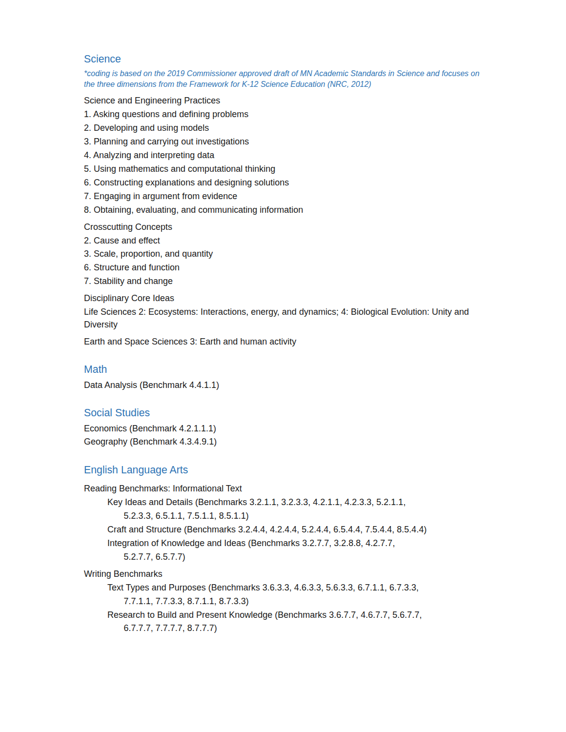Science
*coding is based on the 2019 Commissioner approved draft of MN Academic Standards in Science and focuses on the three dimensions from the Framework for K-12 Science Education (NRC, 2012)
Science and Engineering Practices
1. Asking questions and defining problems
2. Developing and using models
3. Planning and carrying out investigations
4. Analyzing and interpreting data
5. Using mathematics and computational thinking
6. Constructing explanations and designing solutions
7. Engaging in argument from evidence
8. Obtaining, evaluating, and communicating information
Crosscutting Concepts
2. Cause and effect
3. Scale, proportion, and quantity
6. Structure and function
7. Stability and change
Disciplinary Core Ideas
Life Sciences 2: Ecosystems: Interactions, energy, and dynamics; 4: Biological Evolution: Unity and Diversity
Earth and Space Sciences 3: Earth and human activity
Math
Data Analysis (Benchmark 4.4.1.1)
Social Studies
Economics (Benchmark 4.2.1.1.1)
Geography (Benchmark 4.3.4.9.1)
English Language Arts
Reading Benchmarks: Informational Text
Key Ideas and Details (Benchmarks 3.2.1.1, 3.2.3.3, 4.2.1.1, 4.2.3.3, 5.2.1.1,
5.2.3.3, 6.5.1.1, 7.5.1.1, 8.5.1.1)
Craft and Structure (Benchmarks 3.2.4.4, 4.2.4.4, 5.2.4.4, 6.5.4.4, 7.5.4.4, 8.5.4.4)
Integration of Knowledge and Ideas (Benchmarks 3.2.7.7, 3.2.8.8, 4.2.7.7,
5.2.7.7, 6.5.7.7)
Writing Benchmarks
Text Types and Purposes (Benchmarks 3.6.3.3, 4.6.3.3, 5.6.3.3, 6.7.1.1, 6.7.3.3,
7.7.1.1, 7.7.3.3, 8.7.1.1, 8.7.3.3)
Research to Build and Present Knowledge (Benchmarks 3.6.7.7, 4.6.7.7, 5.6.7.7,
6.7.7.7, 7.7.7.7, 8.7.7.7)